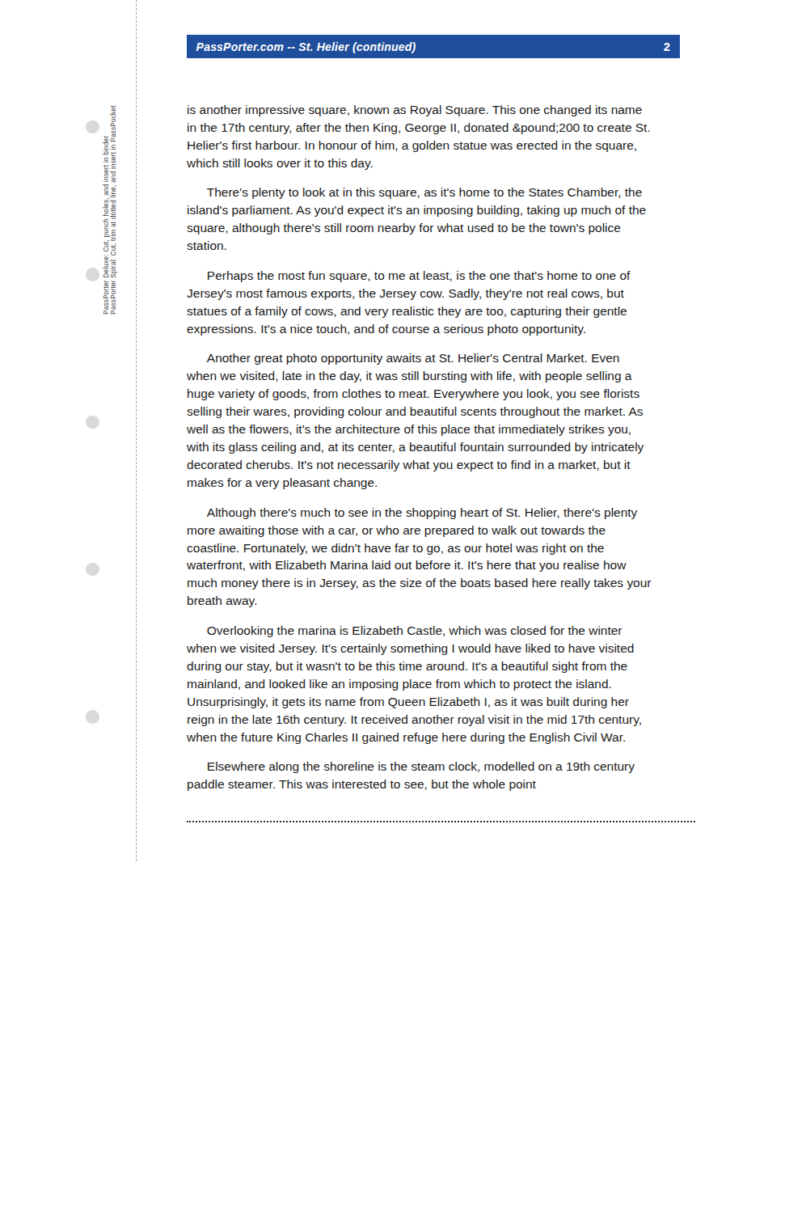PassPorter Deluxe: Cut, punch holes, and insert in binder PassPorter Spiral: Cut, trim at dotted line, and insert in PassPocket
PassPorter.com -- St. Helier (continued) 2
is another impressive square, known as Royal Square. This one changed its name in the 17th century, after the then King, George II, donated &pound;200 to create St. Helier's first harbour. In honour of him, a golden statue was erected in the square, which still looks over it to this day.
There's plenty to look at in this square, as it's home to the States Chamber, the island's parliament. As you'd expect it's an imposing building, taking up much of the square, although there's still room nearby for what used to be the town's police station.
Perhaps the most fun square, to me at least, is the one that's home to one of Jersey's most famous exports, the Jersey cow. Sadly, they're not real cows, but statues of a family of cows, and very realistic they are too, capturing their gentle expressions. It's a nice touch, and of course a serious photo opportunity.
Another great photo opportunity awaits at St. Helier's Central Market. Even when we visited, late in the day, it was still bursting with life, with people selling a huge variety of goods, from clothes to meat. Everywhere you look, you see florists selling their wares, providing colour and beautiful scents throughout the market. As well as the flowers, it's the architecture of this place that immediately strikes you, with its glass ceiling and, at its center, a beautiful fountain surrounded by intricately decorated cherubs. It's not necessarily what you expect to find in a market, but it makes for a very pleasant change.
Although there's much to see in the shopping heart of St. Helier, there's plenty more awaiting those with a car, or who are prepared to walk out towards the coastline. Fortunately, we didn't have far to go, as our hotel was right on the waterfront, with Elizabeth Marina laid out before it. It's here that you realise how much money there is in Jersey, as the size of the boats based here really takes your breath away.
Overlooking the marina is Elizabeth Castle, which was closed for the winter when we visited Jersey. It's certainly something I would have liked to have visited during our stay, but it wasn't to be this time around. It's a beautiful sight from the mainland, and looked like an imposing place from which to protect the island. Unsurprisingly, it gets its name from Queen Elizabeth I, as it was built during her reign in the late 16th century. It received another royal visit in the mid 17th century, when the future King Charles II gained refuge here during the English Civil War.
Elsewhere along the shoreline is the steam clock, modelled on a 19th century paddle steamer. This was interested to see, but the whole point